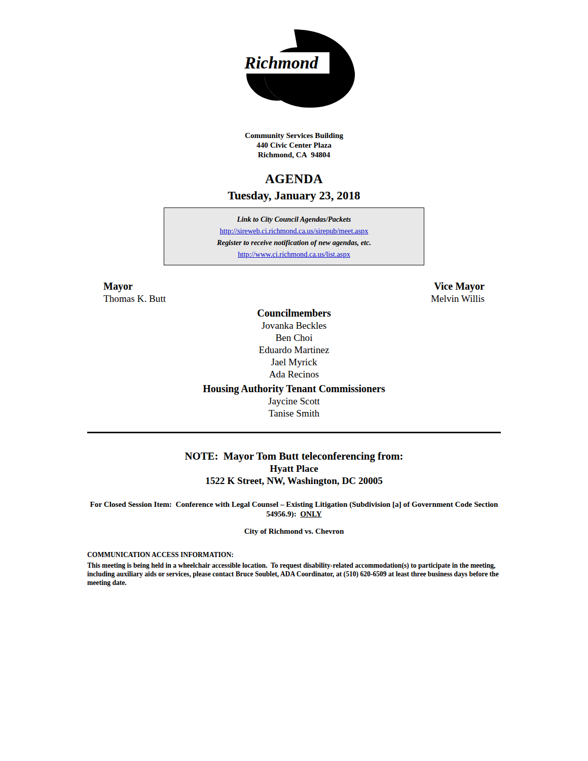Richmond
Community Services Building
440 Civic Center Plaza
Richmond, CA 94804
AGENDA
Tuesday, January 23, 2018
Link to City Council Agendas/Packets
http://sireweb.ci.richmond.ca.us/sirepub/meet.aspx
Register to receive notification of new agendas, etc.
http://www.ci.richmond.ca.us/list.aspx
Mayor
Thomas K. Butt
Vice Mayor
Melvin Willis
Councilmembers
Jovanka Beckles
Ben Choi
Eduardo Martinez
Jael Myrick
Ada Recinos
Housing Authority Tenant Commissioners
Jaycine Scott
Tanise Smith
NOTE: Mayor Tom Butt teleconferencing from:
Hyatt Place
1522 K Street, NW, Washington, DC 20005
For Closed Session Item: Conference with Legal Counsel – Existing Litigation (Subdivision [a] of Government Code Section 54956.9): ONLY
City of Richmond vs. Chevron
COMMUNICATION ACCESS INFORMATION:
This meeting is being held in a wheelchair accessible location. To request disability-related accommodation(s) to participate in the meeting, including auxiliary aids or services, please contact Bruce Soublet, ADA Coordinator, at (510) 620-6509 at least three business days before the meeting date.